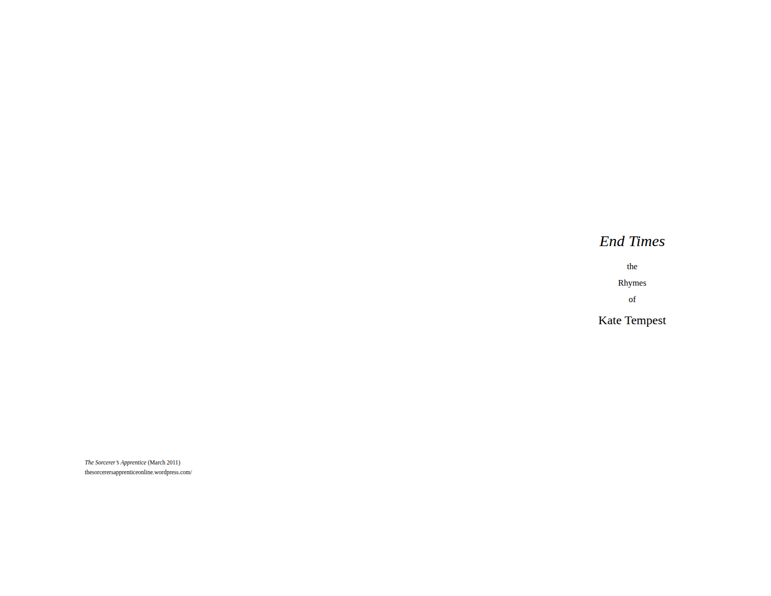End Times
the Rhymes of Kate Tempest
The Sorcerer’s Apprentice (March 2011)
thesorcerersapprenticeonline.wordpress.com/